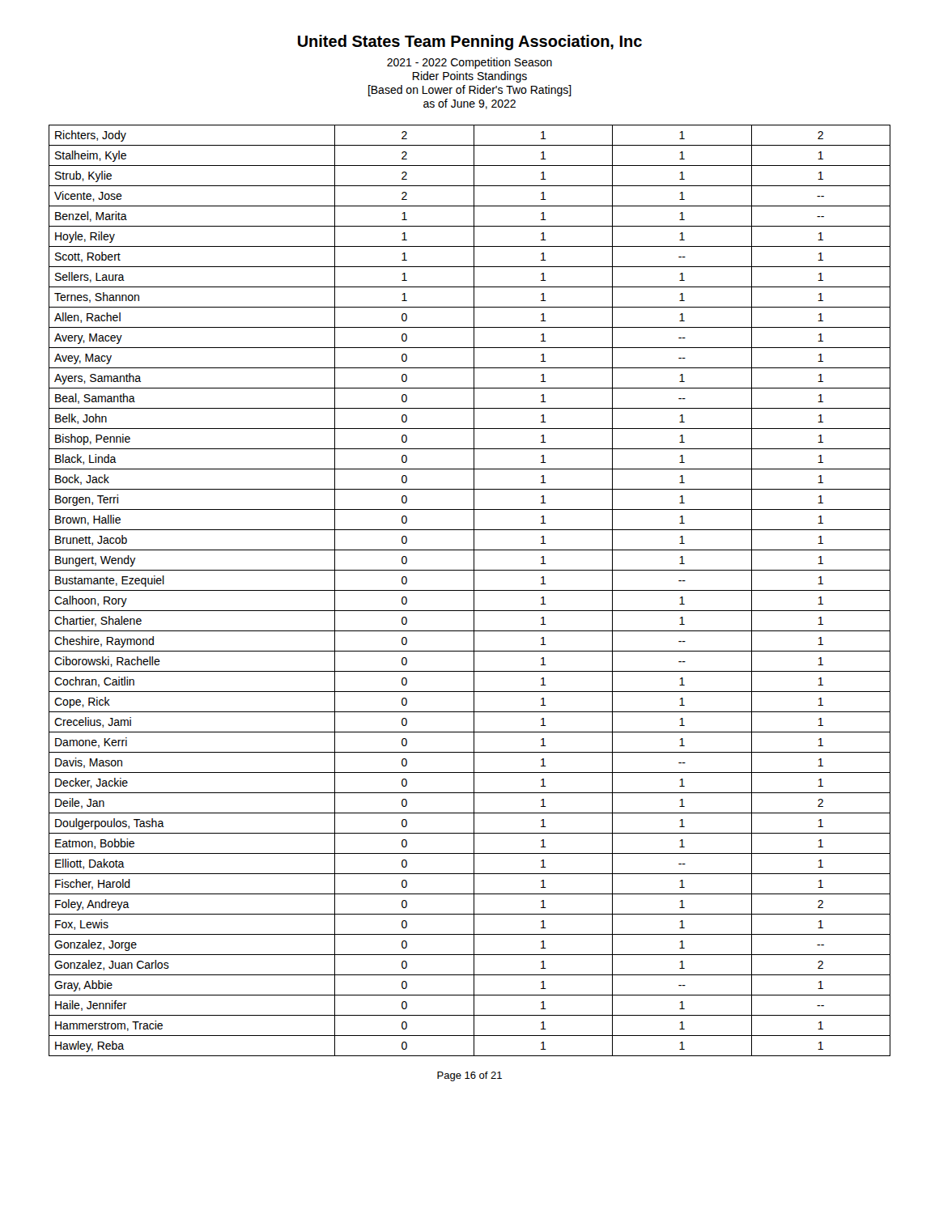United States Team Penning Association, Inc
2021 - 2022 Competition Season
Rider Points Standings
[Based on Lower of Rider's Two Ratings]
as of June 9, 2022
| Richters, Jody | 2 | 1 | 1 | 2 |
| Stalheim, Kyle | 2 | 1 | 1 | 1 |
| Strub, Kylie | 2 | 1 | 1 | 1 |
| Vicente, Jose | 2 | 1 | 1 | -- |
| Benzel, Marita | 1 | 1 | 1 | -- |
| Hoyle, Riley | 1 | 1 | 1 | 1 |
| Scott, Robert | 1 | 1 | -- | 1 |
| Sellers, Laura | 1 | 1 | 1 | 1 |
| Ternes, Shannon | 1 | 1 | 1 | 1 |
| Allen, Rachel | 0 | 1 | 1 | 1 |
| Avery, Macey | 0 | 1 | -- | 1 |
| Avey, Macy | 0 | 1 | -- | 1 |
| Ayers, Samantha | 0 | 1 | 1 | 1 |
| Beal, Samantha | 0 | 1 | -- | 1 |
| Belk, John | 0 | 1 | 1 | 1 |
| Bishop, Pennie | 0 | 1 | 1 | 1 |
| Black, Linda | 0 | 1 | 1 | 1 |
| Bock, Jack | 0 | 1 | 1 | 1 |
| Borgen, Terri | 0 | 1 | 1 | 1 |
| Brown, Hallie | 0 | 1 | 1 | 1 |
| Brunett, Jacob | 0 | 1 | 1 | 1 |
| Bungert, Wendy | 0 | 1 | 1 | 1 |
| Bustamante, Ezequiel | 0 | 1 | -- | 1 |
| Calhoon, Rory | 0 | 1 | 1 | 1 |
| Chartier, Shalene | 0 | 1 | 1 | 1 |
| Cheshire, Raymond | 0 | 1 | -- | 1 |
| Ciborowski, Rachelle | 0 | 1 | -- | 1 |
| Cochran, Caitlin | 0 | 1 | 1 | 1 |
| Cope, Rick | 0 | 1 | 1 | 1 |
| Crecelius, Jami | 0 | 1 | 1 | 1 |
| Damone, Kerri | 0 | 1 | 1 | 1 |
| Davis, Mason | 0 | 1 | -- | 1 |
| Decker, Jackie | 0 | 1 | 1 | 1 |
| Deile, Jan | 0 | 1 | 1 | 2 |
| Doulgerpoulos, Tasha | 0 | 1 | 1 | 1 |
| Eatmon, Bobbie | 0 | 1 | 1 | 1 |
| Elliott, Dakota | 0 | 1 | -- | 1 |
| Fischer, Harold | 0 | 1 | 1 | 1 |
| Foley, Andreya | 0 | 1 | 1 | 2 |
| Fox, Lewis | 0 | 1 | 1 | 1 |
| Gonzalez, Jorge | 0 | 1 | 1 | -- |
| Gonzalez, Juan Carlos | 0 | 1 | 1 | 2 |
| Gray, Abbie | 0 | 1 | -- | 1 |
| Haile, Jennifer | 0 | 1 | 1 | -- |
| Hammerstrom, Tracie | 0 | 1 | 1 | 1 |
| Hawley, Reba | 0 | 1 | 1 | 1 |
Page 16 of 21